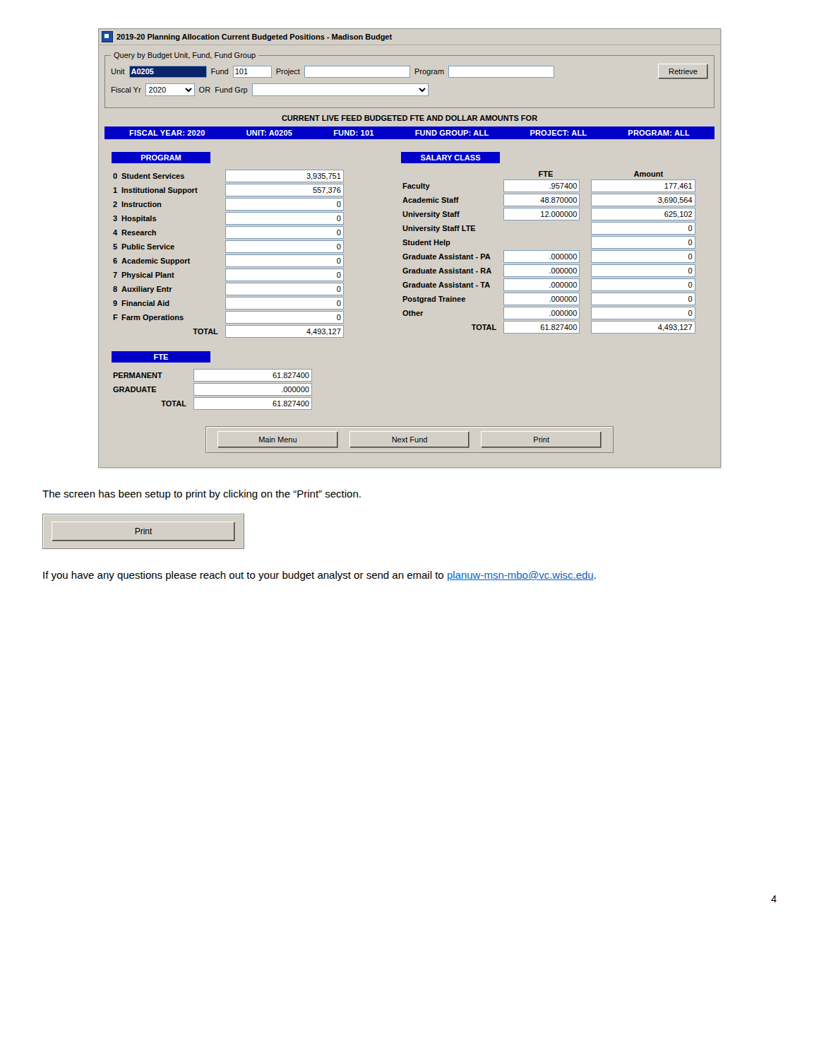2019-20 Planning Allocation Current Budgeted Positions - Madison Budget
Query by Budget Unit, Fund, Fund Group
Unit Fund Project Program Retrieve
Fiscal Yr 2020 OR Fund Grp
CURRENT LIVE FEED BUDGETED FTE AND DOLLAR AMOUNTS FOR
FISCAL YEAR: 2020 UNIT: A0205 FUND: 101 FUND GROUP: ALL PROJECT: ALL PROGRAM: ALL
PROGRAM
| 0 Student Services | 3,935,751 |
| 1 Institutional Support | 557,376 |
| 2 Instruction | 0 |
| 3 Hospitals | 0 |
| 4 Research | 0 |
| 5 Public Service | 0 |
| 6 Academic Support | 0 |
| 7 Physical Plant | 0 |
| 8 Auxiliary Entr | 0 |
| 9 Financial Aid | 0 |
| F Farm Operations | 0 |
| TOTAL | 4,493,127 |
SALARY CLASS
| | FTE | Amount |
| Faculty | .957400 | 177,461 |
| Academic Staff | 48.870000 | 3,690,564 |
| University Staff | 12.000000 | 625,102 |
| University Staff LTE | | 0 |
| Student Help | | 0 |
| Graduate Assistant - PA | .000000 | 0 |
| Graduate Assistant - RA | .000000 | 0 |
| Graduate Assistant - TA | .000000 | 0 |
| Postgrad Trainee | .000000 | 0 |
| Other | .000000 | 0 |
| TOTAL | 61.827400 | 4,493,127 |
FTE
| PERMANENT | 61.827400 |
| GRADUATE | .000000 |
| TOTAL | 61.827400 |
Main Menu Next Fund Print
The screen has been setup to print by clicking on the “Print” section.
Print
If you have any questions please reach out to your budget analyst or send an email to planuw-msn-mbo@vc.wisc.edu.
4